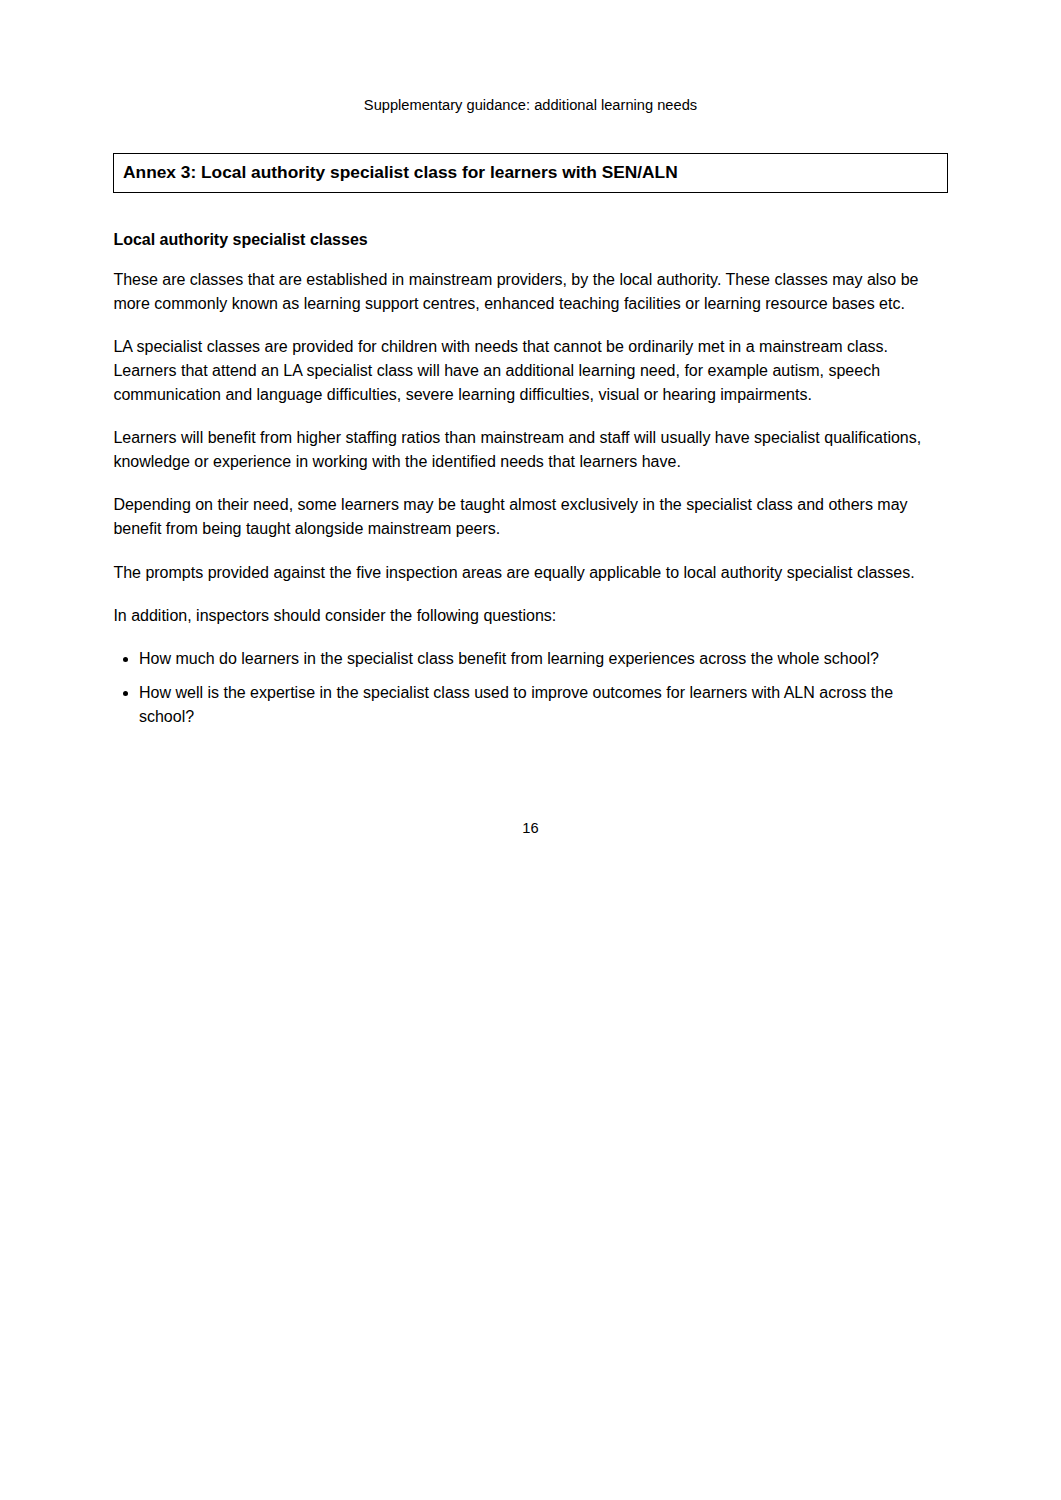Supplementary guidance: additional learning needs
Annex 3: Local authority specialist class for learners with SEN/ALN
Local authority specialist classes
These are classes that are established in mainstream providers, by the local authority. These classes may also be more commonly known as learning support centres, enhanced teaching facilities or learning resource bases etc.
LA specialist classes are provided for children with needs that cannot be ordinarily met in a mainstream class. Learners that attend an LA specialist class will have an additional learning need, for example autism, speech communication and language difficulties, severe learning difficulties, visual or hearing impairments.
Learners will benefit from higher staffing ratios than mainstream and staff will usually have specialist qualifications, knowledge or experience in working with the identified needs that learners have.
Depending on their need, some learners may be taught almost exclusively in the specialist class and others may benefit from being taught alongside mainstream peers.
The prompts provided against the five inspection areas are equally applicable to local authority specialist classes.
In addition, inspectors should consider the following questions:
How much do learners in the specialist class benefit from learning experiences across the whole school?
How well is the expertise in the specialist class used to improve outcomes for learners with ALN across the school?
16